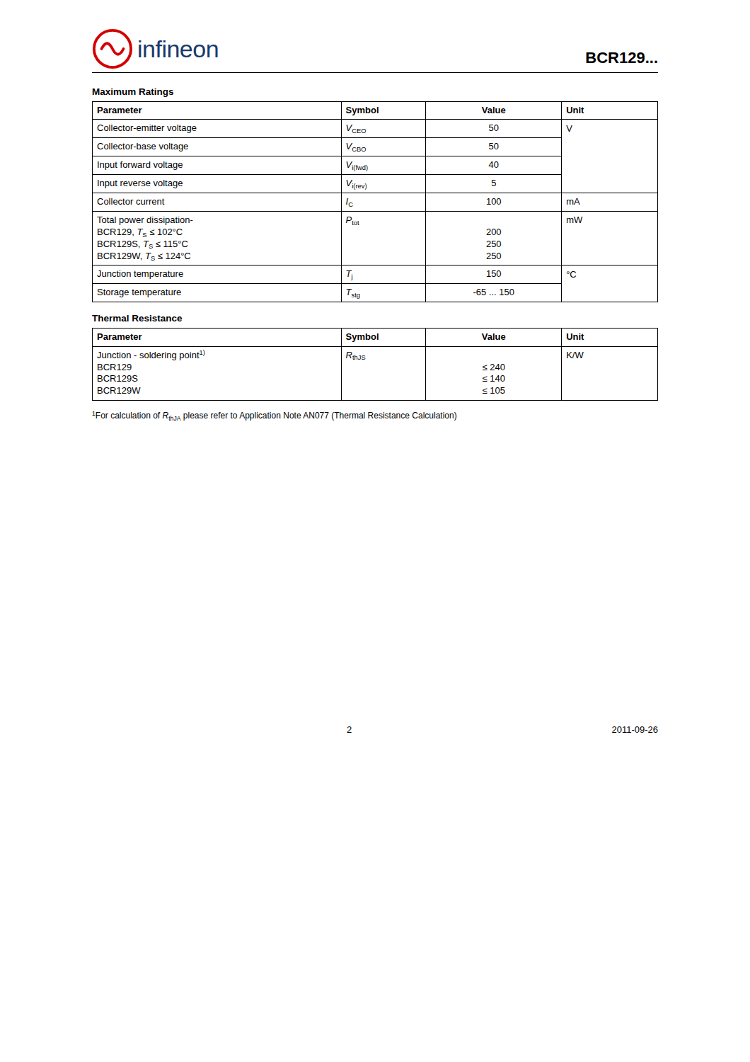infineon
BCR129...
Maximum Ratings
| Parameter | Symbol | Value | Unit |
| --- | --- | --- | --- |
| Collector-emitter voltage | V CEO | 50 | V |
| Collector-base voltage | V CBO | 50 | |
| Input forward voltage | V i(fwd) | 40 | |
| Input reverse voltage | V i(rev) | 5 | |
| Collector current | I C | 100 | mA |
| Total power dissipation- BCR129, T S ≤ 102°C BCR129S, T S ≤ 115°C BCR129W, T S ≤ 124°C | P tot | 200 250 250 | mW |
| Junction temperature | T j | 150 | °C |
| Storage temperature | T stg | -65 ... 150 | |
Thermal Resistance
| Parameter | Symbol | Value | Unit |
| --- | --- | --- | --- |
| Junction - soldering point 1) BCR129 BCR129S BCR129W | R thJS | ≤ 240 ≤ 140 ≤ 105 | K/W |
1For calculation of RthJA please refer to Application Note AN077 (Thermal Resistance Calculation)
2 2011-09-26